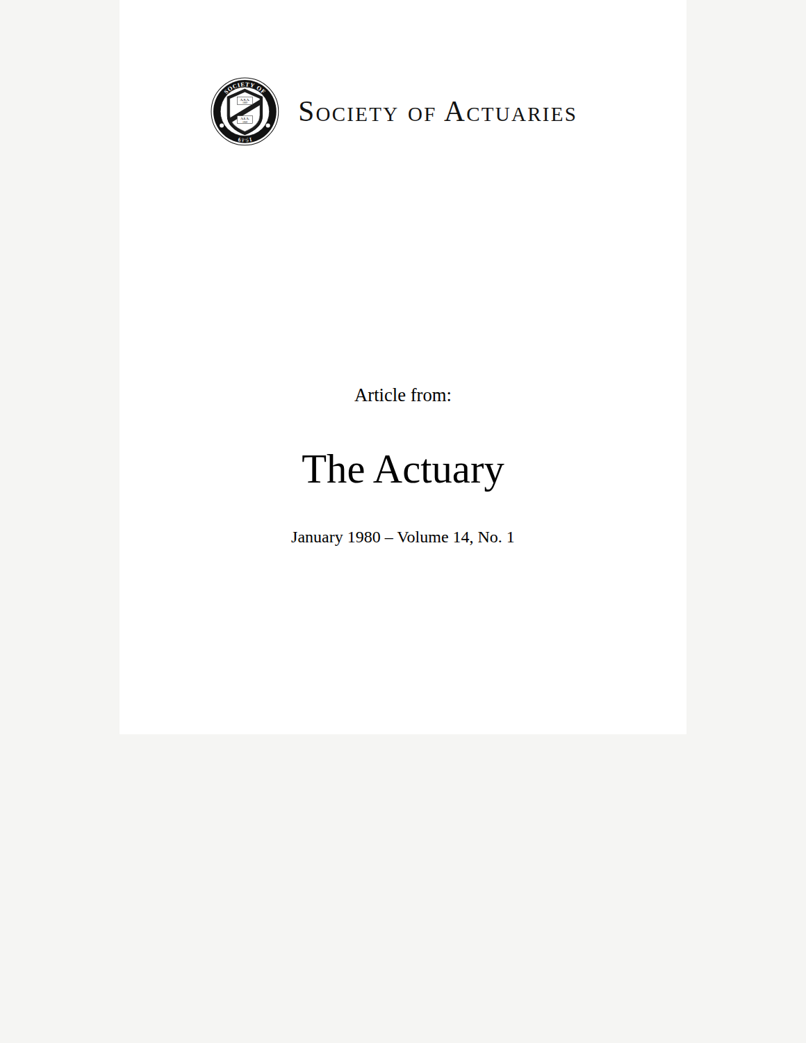SOCIETY OF 1949 A.S.A. 1889 A.I.A. 1909 1949
Society of Actuaries
Article from:
The Actuary
January 1980 – Volume 14, No. 1